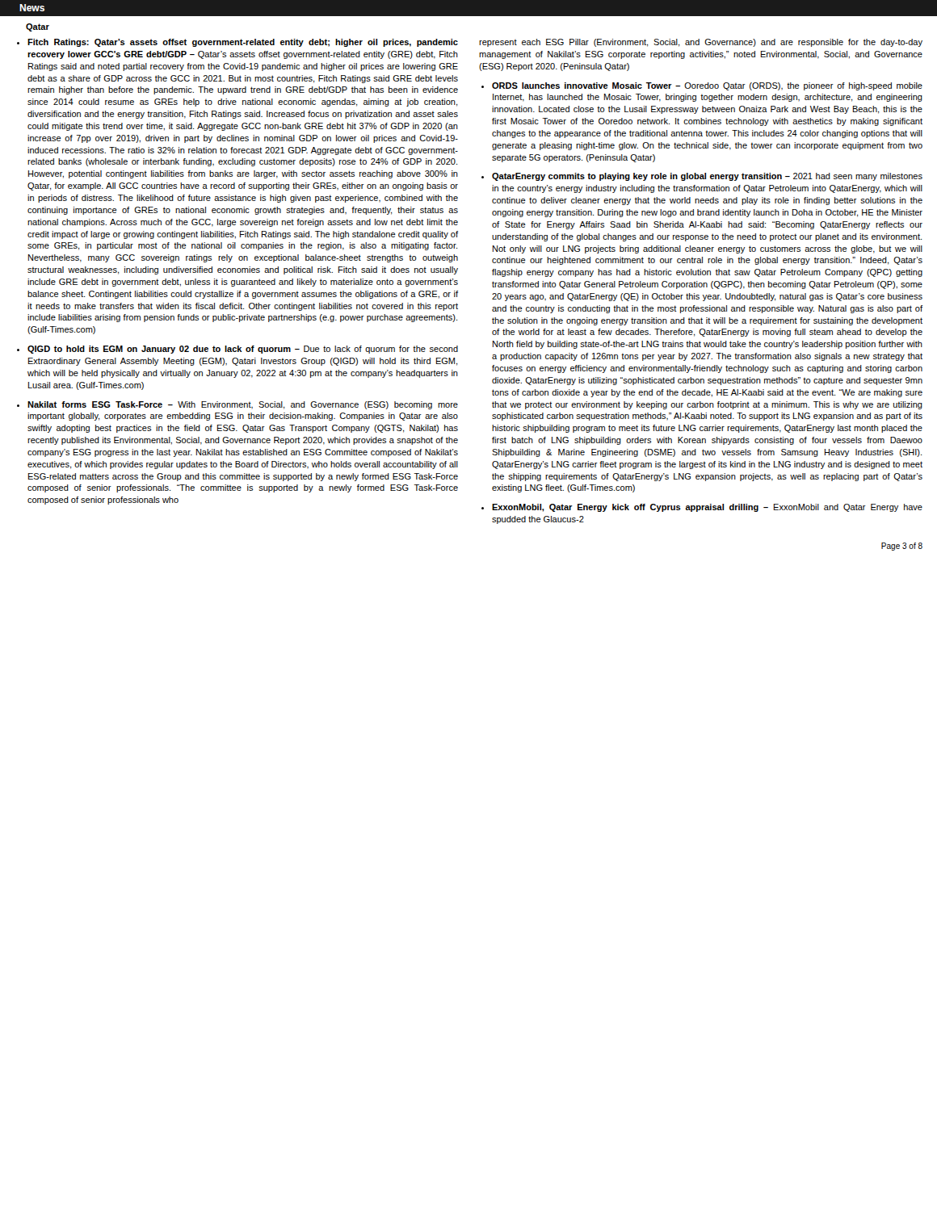News
Qatar
Fitch Ratings: Qatar’s assets offset government-related entity debt; higher oil prices, pandemic recovery lower GCC's GRE debt/GDP – Qatar’s assets offset government-related entity (GRE) debt, Fitch Ratings said and noted partial recovery from the Covid-19 pandemic and higher oil prices are lowering GRE debt as a share of GDP across the GCC in 2021. But in most countries, Fitch Ratings said GRE debt levels remain higher than before the pandemic. The upward trend in GRE debt/GDP that has been in evidence since 2014 could resume as GREs help to drive national economic agendas, aiming at job creation, diversification and the energy transition, Fitch Ratings said. Increased focus on privatization and asset sales could mitigate this trend over time, it said. Aggregate GCC non-bank GRE debt hit 37% of GDP in 2020 (an increase of 7pp over 2019), driven in part by declines in nominal GDP on lower oil prices and Covid-19-induced recessions. The ratio is 32% in relation to forecast 2021 GDP. Aggregate debt of GCC government-related banks (wholesale or interbank funding, excluding customer deposits) rose to 24% of GDP in 2020. However, potential contingent liabilities from banks are larger, with sector assets reaching above 300% in Qatar, for example. All GCC countries have a record of supporting their GREs, either on an ongoing basis or in periods of distress. The likelihood of future assistance is high given past experience, combined with the continuing importance of GREs to national economic growth strategies and, frequently, their status as national champions. Across much of the GCC, large sovereign net foreign assets and low net debt limit the credit impact of large or growing contingent liabilities, Fitch Ratings said. The high standalone credit quality of some GREs, in particular most of the national oil companies in the region, is also a mitigating factor. Nevertheless, many GCC sovereign ratings rely on exceptional balance-sheet strengths to outweigh structural weaknesses, including undiversified economies and political risk. Fitch said it does not usually include GRE debt in government debt, unless it is guaranteed and likely to materialize onto a government’s balance sheet. Contingent liabilities could crystallize if a government assumes the obligations of a GRE, or if it needs to make transfers that widen its fiscal deficit. Other contingent liabilities not covered in this report include liabilities arising from pension funds or public-private partnerships (e.g. power purchase agreements). (Gulf-Times.com)
QIGD to hold its EGM on January 02 due to lack of quorum – Due to lack of quorum for the second Extraordinary General Assembly Meeting (EGM), Qatari Investors Group (QIGD) will hold its third EGM, which will be held physically and virtually on January 02, 2022 at 4:30 pm at the company’s headquarters in Lusail area. (Gulf-Times.com)
Nakilat forms ESG Task-Force – With Environment, Social, and Governance (ESG) becoming more important globally, corporates are embedding ESG in their decision-making. Companies in Qatar are also swiftly adopting best practices in the field of ESG. Qatar Gas Transport Company (QGTS, Nakilat) has recently published its Environmental, Social, and Governance Report 2020, which provides a snapshot of the company’s ESG progress in the last year. Nakilat has established an ESG Committee composed of Nakilat’s executives, of which provides regular updates to the Board of Directors, who holds overall accountability of all ESG-related matters across the Group and this committee is supported by a newly formed ESG Task-Force composed of senior professionals. “The committee is supported by a newly formed ESG Task-Force composed of senior professionals who
represent each ESG Pillar (Environment, Social, and Governance) and are responsible for the day-to-day management of Nakilat’s ESG corporate reporting activities,” noted Environmental, Social, and Governance (ESG) Report 2020. (Peninsula Qatar)
ORDS launches innovative Mosaic Tower – Ooredoo Qatar (ORDS), the pioneer of high-speed mobile Internet, has launched the Mosaic Tower, bringing together modern design, architecture, and engineering innovation. Located close to the Lusail Expressway between Onaiza Park and West Bay Beach, this is the first Mosaic Tower of the Ooredoo network. It combines technology with aesthetics by making significant changes to the appearance of the traditional antenna tower. This includes 24 color changing options that will generate a pleasing night-time glow. On the technical side, the tower can incorporate equipment from two separate 5G operators. (Peninsula Qatar)
QatarEnergy commits to playing key role in global energy transition – 2021 had seen many milestones in the country’s energy industry including the transformation of Qatar Petroleum into QatarEnergy, which will continue to deliver cleaner energy that the world needs and play its role in finding better solutions in the ongoing energy transition. During the new logo and brand identity launch in Doha in October, HE the Minister of State for Energy Affairs Saad bin Sherida Al-Kaabi had said: “Becoming QatarEnergy reflects our understanding of the global changes and our response to the need to protect our planet and its environment. Not only will our LNG projects bring additional cleaner energy to customers across the globe, but we will continue our heightened commitment to our central role in the global energy transition.” Indeed, Qatar’s flagship energy company has had a historic evolution that saw Qatar Petroleum Company (QPC) getting transformed into Qatar General Petroleum Corporation (QGPC), then becoming Qatar Petroleum (QP), some 20 years ago, and QatarEnergy (QE) in October this year. Undoubtedly, natural gas is Qatar’s core business and the country is conducting that in the most professional and responsible way. Natural gas is also part of the solution in the ongoing energy transition and that it will be a requirement for sustaining the development of the world for at least a few decades. Therefore, QatarEnergy is moving full steam ahead to develop the North field by building state-of-the-art LNG trains that would take the country’s leadership position further with a production capacity of 126mn tons per year by 2027. The transformation also signals a new strategy that focuses on energy efficiency and environmentally-friendly technology such as capturing and storing carbon dioxide. QatarEnergy is utilizing “sophisticated carbon sequestration methods” to capture and sequester 9mn tons of carbon dioxide a year by the end of the decade, HE Al-Kaabi said at the event. “We are making sure that we protect our environment by keeping our carbon footprint at a minimum. This is why we are utilizing sophisticated carbon sequestration methods,” Al-Kaabi noted. To support its LNG expansion and as part of its historic shipbuilding program to meet its future LNG carrier requirements, QatarEnergy last month placed the first batch of LNG shipbuilding orders with Korean shipyards consisting of four vessels from Daewoo Shipbuilding & Marine Engineering (DSME) and two vessels from Samsung Heavy Industries (SHI). QatarEnergy’s LNG carrier fleet program is the largest of its kind in the LNG industry and is designed to meet the shipping requirements of QatarEnergy’s LNG expansion projects, as well as replacing part of Qatar’s existing LNG fleet. (Gulf-Times.com)
ExxonMobil, Qatar Energy kick off Cyprus appraisal drilling – ExxonMobil and Qatar Energy have spudded the Glaucus-2
Page 3 of 8